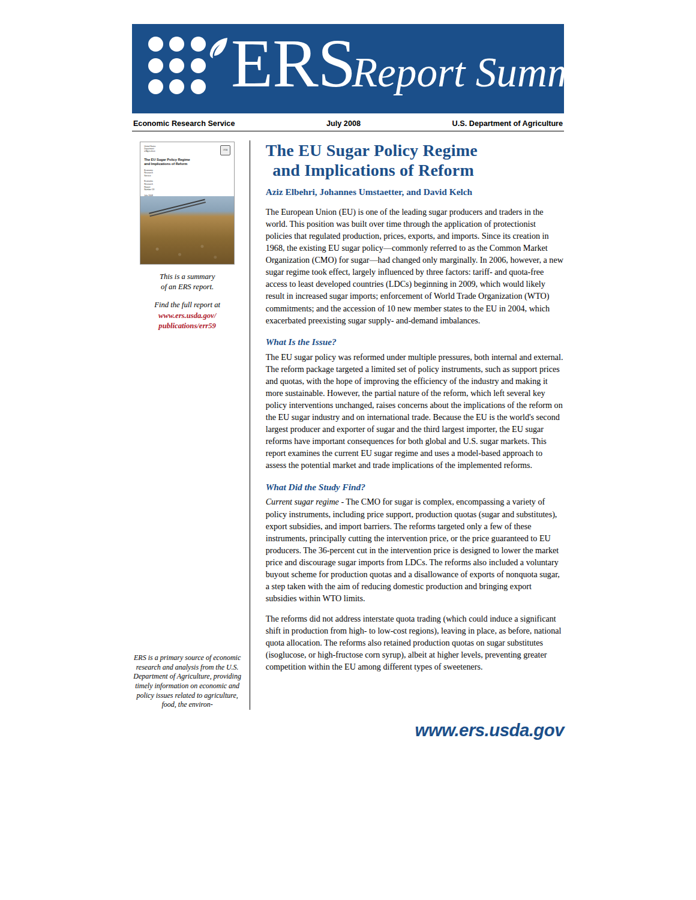ERS Report Summary
Economic Research Service
July 2008
U.S. Department of Agriculture
United States
Department
of Agriculture
USDA
The EU Sugar Policy Regime
and Implications of Reform
Economic
Research
Service
Economic
Research
Report
Number 59
July 2008
Aziz Elbehri
Johannes Umstaetter
David Kelch
This is a summary
of an ERS report.
Find the full report at
www.ers.usda.gov/
publications/err59
ERS is a primary source of economic research and analysis from the U.S. Department of Agriculture, providing timely information on economic and policy issues related to agriculture, food, the environ-
The EU Sugar Policy Regimeand Implications of Reform
Aziz Elbehri, Johannes Umstaetter, and David Kelch
The European Union (EU) is one of the leading sugar producers and traders in the world. This position was built over time through the application of protectionist policies that regulated production, prices, exports, and imports. Since its creation in 1968, the existing EU sugar policy—commonly referred to as the Common Market Organization (CMO) for sugar—had changed only marginally. In 2006, however, a new sugar regime took effect, largely influenced by three factors: tariff- and quota-free access to least developed countries (LDCs) beginning in 2009, which would likely result in increased sugar imports; enforcement of World Trade Organization (WTO) commitments; and the accession of 10 new member states to the EU in 2004, which exacerbated preexisting sugar supply- and-demand imbalances.
What Is the Issue?
The EU sugar policy was reformed under multiple pressures, both internal and external. The reform package targeted a limited set of policy instruments, such as support prices and quotas, with the hope of improving the efficiency of the industry and making it more sustainable. However, the partial nature of the reform, which left several key policy interventions unchanged, raises concerns about the implications of the reform on the EU sugar industry and on international trade. Because the EU is the world's second largest producer and exporter of sugar and the third largest importer, the EU sugar reforms have important consequences for both global and U.S. sugar markets. This report examines the current EU sugar regime and uses a model-based approach to assess the potential market and trade implications of the implemented reforms.
What Did the Study Find?
Current sugar regime - The CMO for sugar is complex, encompassing a variety of policy instruments, including price support, production quotas (sugar and substitutes), export subsidies, and import barriers. The reforms targeted only a few of these instruments, principally cutting the intervention price, or the price guaranteed to EU producers. The 36-percent cut in the intervention price is designed to lower the market price and discourage sugar imports from LDCs. The reforms also included a voluntary buyout scheme for production quotas and a disallowance of exports of nonquota sugar, a step taken with the aim of reducing domestic production and bringing export subsidies within WTO limits.
The reforms did not address interstate quota trading (which could induce a significant shift in production from high- to low-cost regions), leaving in place, as before, national quota allocation. The reforms also retained production quotas on sugar substitutes (isoglucose, or high-fructose corn syrup), albeit at higher levels, preventing greater competition within the EU among different types of sweeteners.
www.ers.usda.gov